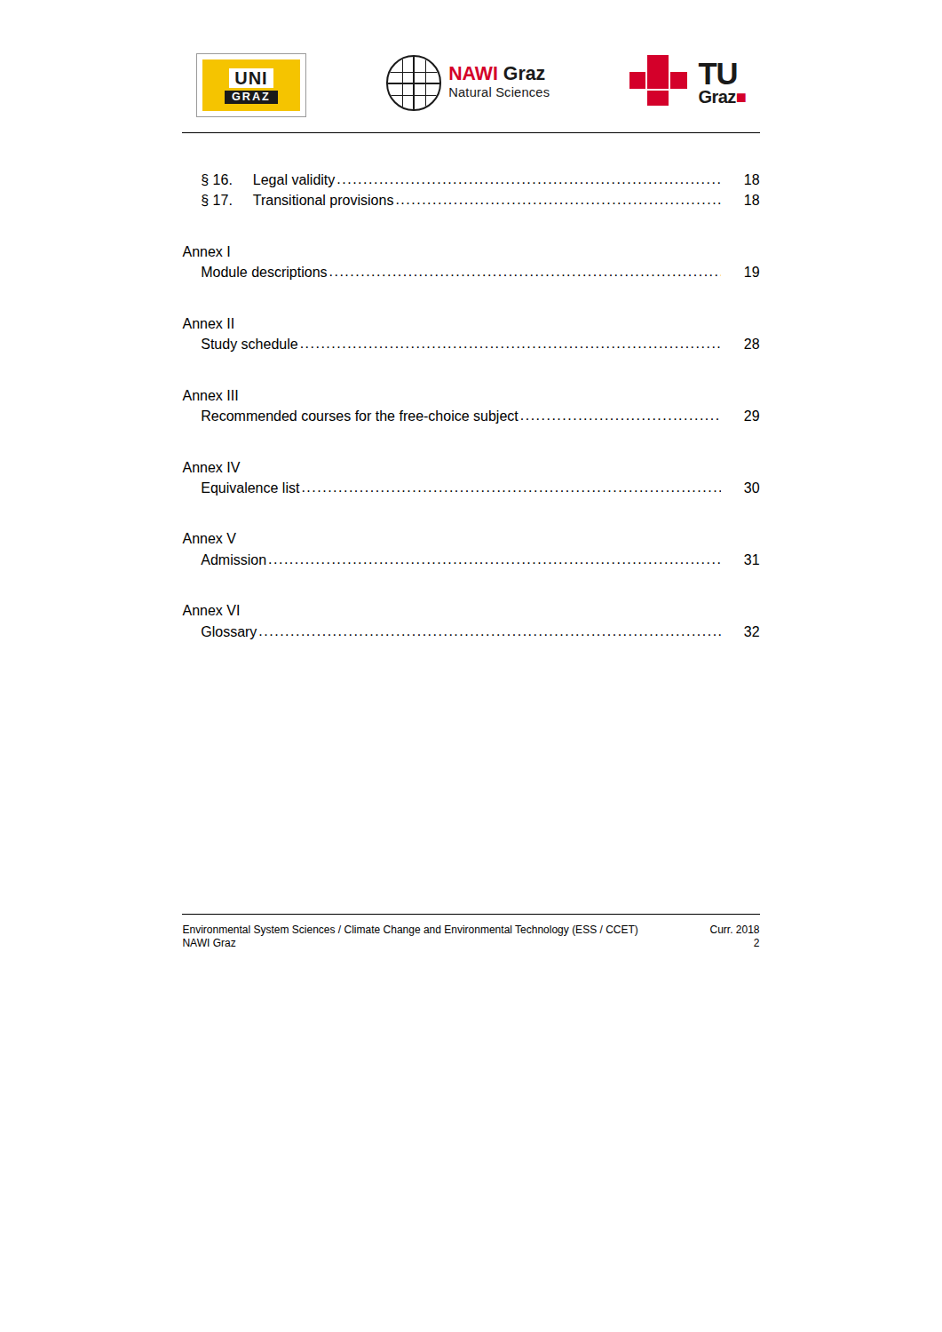UNI
GRAZ
NAWI Graz
Natural Sciences
TU
Graz■
§ 16. Legal validity .................................................................................................. 18
§ 17. Transitional provisions .................................................................................................. 18
Annex I
Module descriptions .................................................................................................. 19
Annex II
Study schedule .................................................................................................. 28
Annex III
Recommended courses for the free-choice subject .................................................................................................. 29
Annex IV
Equivalence list .................................................................................................. 30
Annex V
Admission .................................................................................................. 31
Annex VI
Glossary .................................................................................................. 32
Environmental System Sciences / Climate Change and Environmental Technology (ESS / CCET)
NAWI Graz
Curr. 2018
2